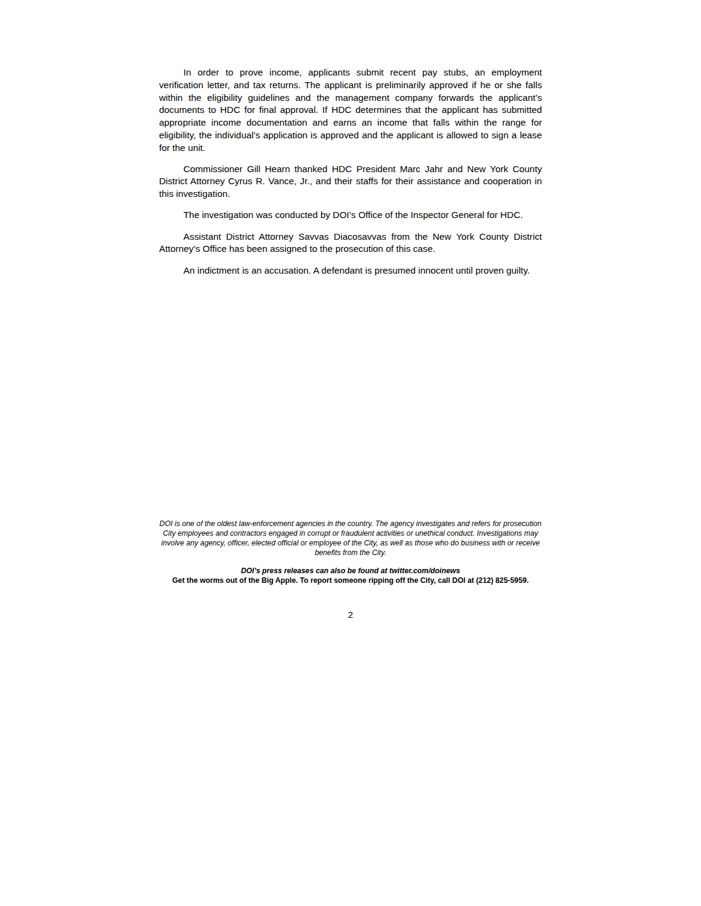In order to prove income, applicants submit recent pay stubs, an employment verification letter, and tax returns. The applicant is preliminarily approved if he or she falls within the eligibility guidelines and the management company forwards the applicant’s documents to HDC for final approval. If HDC determines that the applicant has submitted appropriate income documentation and earns an income that falls within the range for eligibility, the individual’s application is approved and the applicant is allowed to sign a lease for the unit.
Commissioner Gill Hearn thanked HDC President Marc Jahr and New York County District Attorney Cyrus R. Vance, Jr., and their staffs for their assistance and cooperation in this investigation.
The investigation was conducted by DOI’s Office of the Inspector General for HDC.
Assistant District Attorney Savvas Diacosavvas from the New York County District Attorney’s Office has been assigned to the prosecution of this case.
An indictment is an accusation. A defendant is presumed innocent until proven guilty.
DOI is one of the oldest law-enforcement agencies in the country. The agency investigates and refers for prosecution City employees and contractors engaged in corrupt or fraudulent activities or unethical conduct. Investigations may involve any agency, officer, elected official or employee of the City, as well as those who do business with or receive benefits from the City.
DOI’s press releases can also be found at twitter.com/doinews
Get the worms out of the Big Apple. To report someone ripping off the City, call DOI at (212) 825-5959.
2